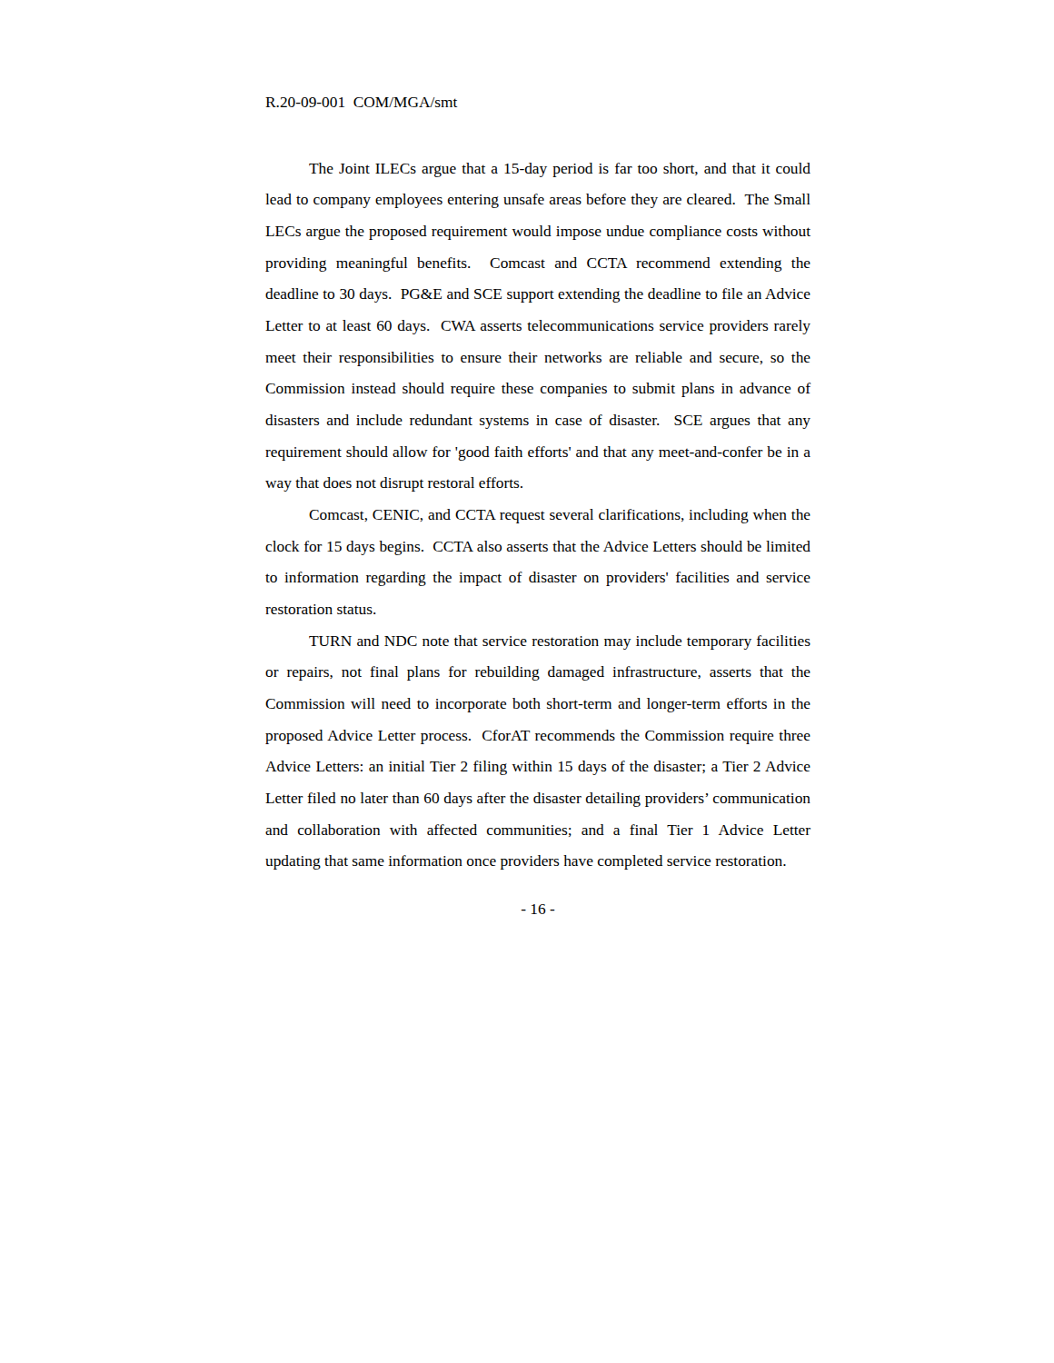R.20-09-001 COM/MGA/smt
The Joint ILECs argue that a 15-day period is far too short, and that it could lead to company employees entering unsafe areas before they are cleared. The Small LECs argue the proposed requirement would impose undue compliance costs without providing meaningful benefits. Comcast and CCTA recommend extending the deadline to 30 days. PG&E and SCE support extending the deadline to file an Advice Letter to at least 60 days. CWA asserts telecommunications service providers rarely meet their responsibilities to ensure their networks are reliable and secure, so the Commission instead should require these companies to submit plans in advance of disasters and include redundant systems in case of disaster. SCE argues that any requirement should allow for 'good faith efforts' and that any meet-and-confer be in a way that does not disrupt restoral efforts.
Comcast, CENIC, and CCTA request several clarifications, including when the clock for 15 days begins. CCTA also asserts that the Advice Letters should be limited to information regarding the impact of disaster on providers' facilities and service restoration status.
TURN and NDC note that service restoration may include temporary facilities or repairs, not final plans for rebuilding damaged infrastructure, asserts that the Commission will need to incorporate both short-term and longer-term efforts in the proposed Advice Letter process. CforAT recommends the Commission require three Advice Letters: an initial Tier 2 filing within 15 days of the disaster; a Tier 2 Advice Letter filed no later than 60 days after the disaster detailing providers’ communication and collaboration with affected communities; and a final Tier 1 Advice Letter updating that same information once providers have completed service restoration.
- 16 -